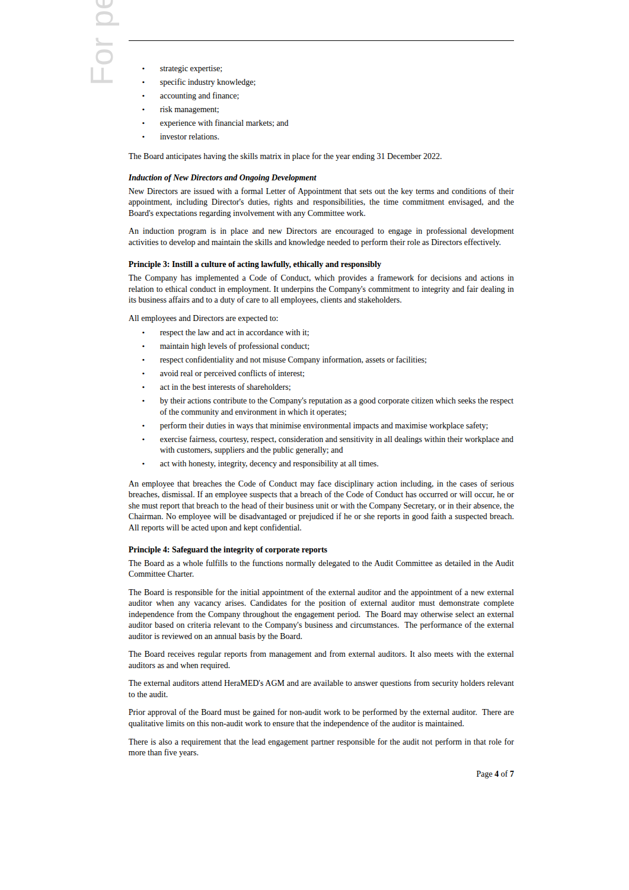For personal use only
strategic expertise;
specific industry knowledge;
accounting and finance;
risk management;
experience with financial markets; and
investor relations.
The Board anticipates having the skills matrix in place for the year ending 31 December 2022.
Induction of New Directors and Ongoing Development
New Directors are issued with a formal Letter of Appointment that sets out the key terms and conditions of their appointment, including Director's duties, rights and responsibilities, the time commitment envisaged, and the Board's expectations regarding involvement with any Committee work.
An induction program is in place and new Directors are encouraged to engage in professional development activities to develop and maintain the skills and knowledge needed to perform their role as Directors effectively.
Principle 3: Instill a culture of acting lawfully, ethically and responsibly
The Company has implemented a Code of Conduct, which provides a framework for decisions and actions in relation to ethical conduct in employment. It underpins the Company's commitment to integrity and fair dealing in its business affairs and to a duty of care to all employees, clients and stakeholders.
All employees and Directors are expected to:
respect the law and act in accordance with it;
maintain high levels of professional conduct;
respect confidentiality and not misuse Company information, assets or facilities;
avoid real or perceived conflicts of interest;
act in the best interests of shareholders;
by their actions contribute to the Company's reputation as a good corporate citizen which seeks the respect of the community and environment in which it operates;
perform their duties in ways that minimise environmental impacts and maximise workplace safety;
exercise fairness, courtesy, respect, consideration and sensitivity in all dealings within their workplace and with customers, suppliers and the public generally; and
act with honesty, integrity, decency and responsibility at all times.
An employee that breaches the Code of Conduct may face disciplinary action including, in the cases of serious breaches, dismissal. If an employee suspects that a breach of the Code of Conduct has occurred or will occur, he or she must report that breach to the head of their business unit or with the Company Secretary, or in their absence, the Chairman. No employee will be disadvantaged or prejudiced if he or she reports in good faith a suspected breach. All reports will be acted upon and kept confidential.
Principle 4: Safeguard the integrity of corporate reports
The Board as a whole fulfills to the functions normally delegated to the Audit Committee as detailed in the Audit Committee Charter.
The Board is responsible for the initial appointment of the external auditor and the appointment of a new external auditor when any vacancy arises. Candidates for the position of external auditor must demonstrate complete independence from the Company throughout the engagement period. The Board may otherwise select an external auditor based on criteria relevant to the Company's business and circumstances. The performance of the external auditor is reviewed on an annual basis by the Board.
The Board receives regular reports from management and from external auditors. It also meets with the external auditors as and when required.
The external auditors attend HeraMED's AGM and are available to answer questions from security holders relevant to the audit.
Prior approval of the Board must be gained for non-audit work to be performed by the external auditor. There are qualitative limits on this non-audit work to ensure that the independence of the auditor is maintained.
There is also a requirement that the lead engagement partner responsible for the audit not perform in that role for more than five years.
Page 4 of 7